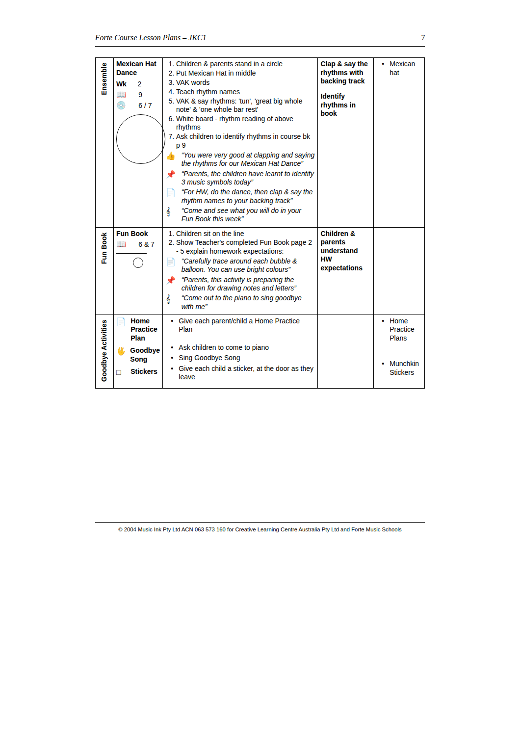Forte Course Lesson Plans – JKC1
7
| Ensemble | Mexican Hat Dance Wk 2 📖 9 💿 6 / 7 | Children & parents stand in a circle Put Mexican Hat in middle VAK words Teach rhythm names VAK & say rhythms: 'tun', 'great big whole note' & 'one whole bar rest' White board - rhythm reading of above rhythms Ask children to identify rhythms in course bk p 9 👍 “You were very good at clapping and saying the rhythms for our Mexican Hat Dance” 📌 “Parents, the children have learnt to identify 3 music symbols today” 📄 “For HW, do the dance, then clap & say the rhythm names to your backing track” 𝄞 “Come and see what you will do in your Fun Book this week” | Clap & say the rhythms with backing track Identify rhythms in book | Mexican hat |
| Fun Book | Fun Book 📖 6 & 7 | Children sit on the line Show Teacher's completed Fun Book page 2 - 5 explain homework expectations: 📄 “Carefully trace around each bubble & balloon. You can use bright colours” 📌 “Parents, this activity is preparing the children for drawing notes and letters” 𝄞 “Come out to the piano to sing goodbye with me” | Children & parents understand HW expectations | |
| Goodbye Activities | 📄 Home Practice Plan 🖐 Goodbye Song □ Stickers | Give each parent/child a Home Practice Plan Ask children to come to piano Sing Goodbye Song Give each child a sticker, at the door as they leave | | Home Practice Plans Munchkin Stickers |
© 2004 Music Ink Pty Ltd ACN 063 573 160 for Creative Learning Centre Australia Pty Ltd and Forte Music Schools